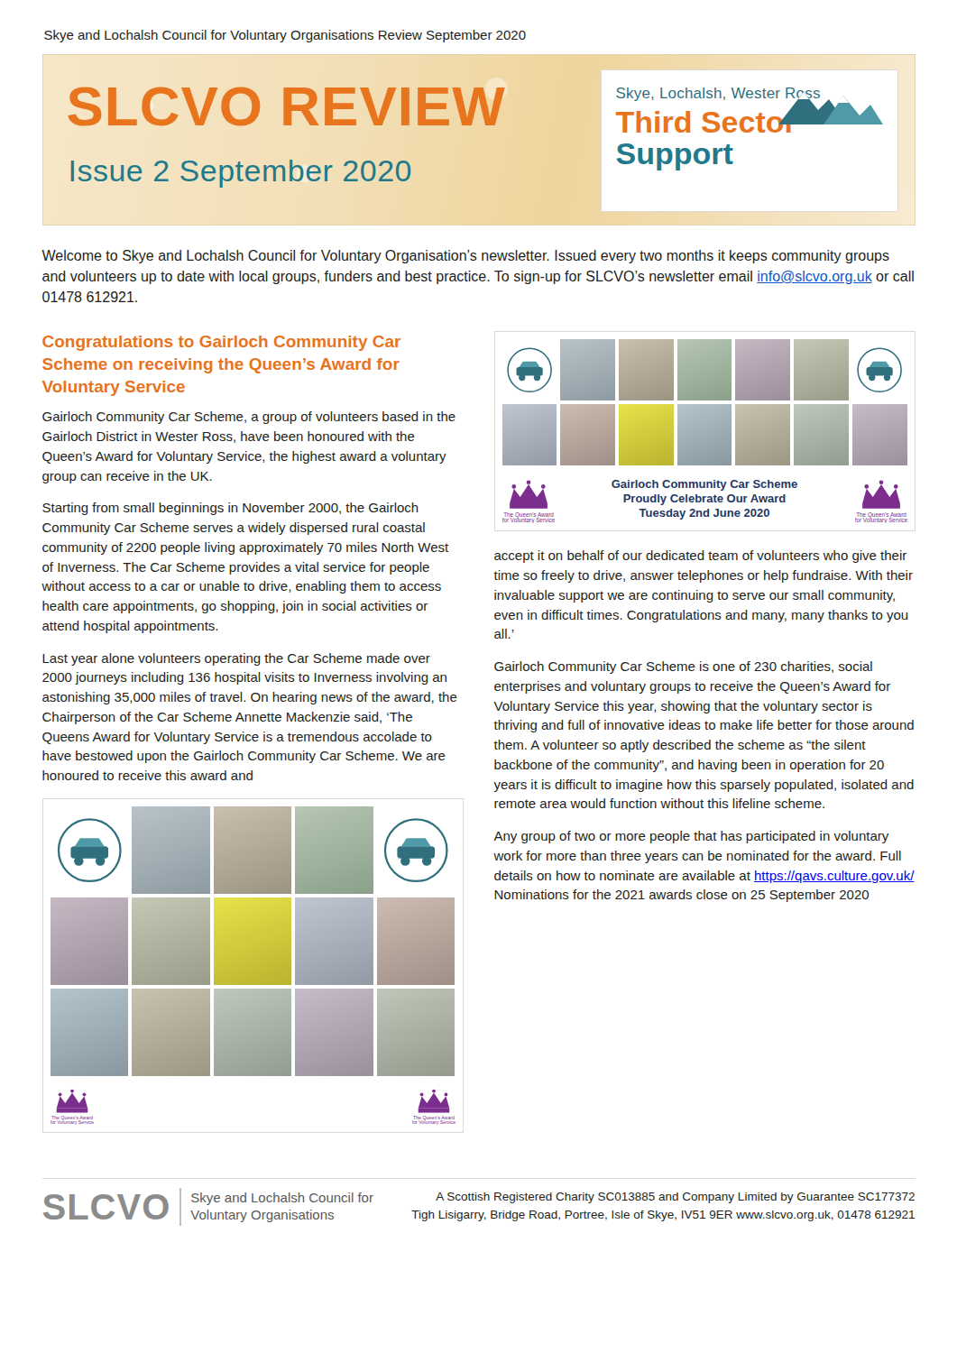Skye and Lochalsh Council for Voluntary Organisations Review September 2020
SLCVO REVIEW
Issue 2 September 2020
Skye, Lochalsh, Wester Ross
Third Sector
Support
Welcome to Skye and Lochalsh Council for Voluntary Organisation’s newsletter. Issued every two months it keeps community groups and volunteers up to date with local groups, funders and best practice. To sign-up for SLCVO’s newsletter email info@slcvo.org.uk or call 01478 612921.
Congratulations to Gairloch Community Car Scheme on receiving the Queen’s Award for Voluntary Service
Gairloch Community Car Scheme, a group of volunteers based in the Gairloch District in Wester Ross, have been honoured with the Queen’s Award for Voluntary Service, the highest award a voluntary group can receive in the UK.
Starting from small beginnings in November 2000, the Gairloch Community Car Scheme serves a widely dispersed rural coastal community of 2200 people living approximately 70 miles North West of Inverness. The Car Scheme provides a vital service for people without access to a car or unable to drive, enabling them to access health care appointments, go shopping, join in social activities or attend hospital appointments.
Last year alone volunteers operating the Car Scheme made over 2000 journeys including 136 hospital visits to Inverness involving an astonishing 35,000 miles of travel. On hearing news of the award, the Chairperson of the Car Scheme Annette Mackenzie said, ‘The Queens Award for Voluntary Service is a tremendous accolade to have bestowed upon the Gairloch Community Car Scheme. We are honoured to receive this award and
The Queen’s Award for Voluntary Service
The Queen’s Award for Voluntary Service
The Queen’s Award for Voluntary Service
Gairloch Community Car Scheme Proudly Celebrate Our Award Tuesday 2nd June 2020
The Queen’s Award for Voluntary Service
accept it on behalf of our dedicated team of volunteers who give their time so freely to drive, answer telephones or help fundraise. With their invaluable support we are continuing to serve our small community, even in difficult times. Congratulations and many, many thanks to you all.’
Gairloch Community Car Scheme is one of 230 charities, social enterprises and voluntary groups to receive the Queen’s Award for Voluntary Service this year, showing that the voluntary sector is thriving and full of innovative ideas to make life better for those around them. A volunteer so aptly described the scheme as “the silent backbone of the community”, and having been in operation for 20 years it is difficult to imagine how this sparsely populated, isolated and remote area would function without this lifeline scheme.
Any group of two or more people that has participated in voluntary work for more than three years can be nominated for the award. Full details on how to nominate are available at https://qavs.culture.gov.uk/ Nominations for the 2021 awards close on 25 September 2020
SLCVO
Skye and Lochalsh Council for
Voluntary Organisations
A Scottish Registered Charity SC013885 and Company Limited by Guarantee SC177372
Tigh Lisigarry, Bridge Road, Portree, Isle of Skye, IV51 9ER www.slcvo.org.uk, 01478 612921